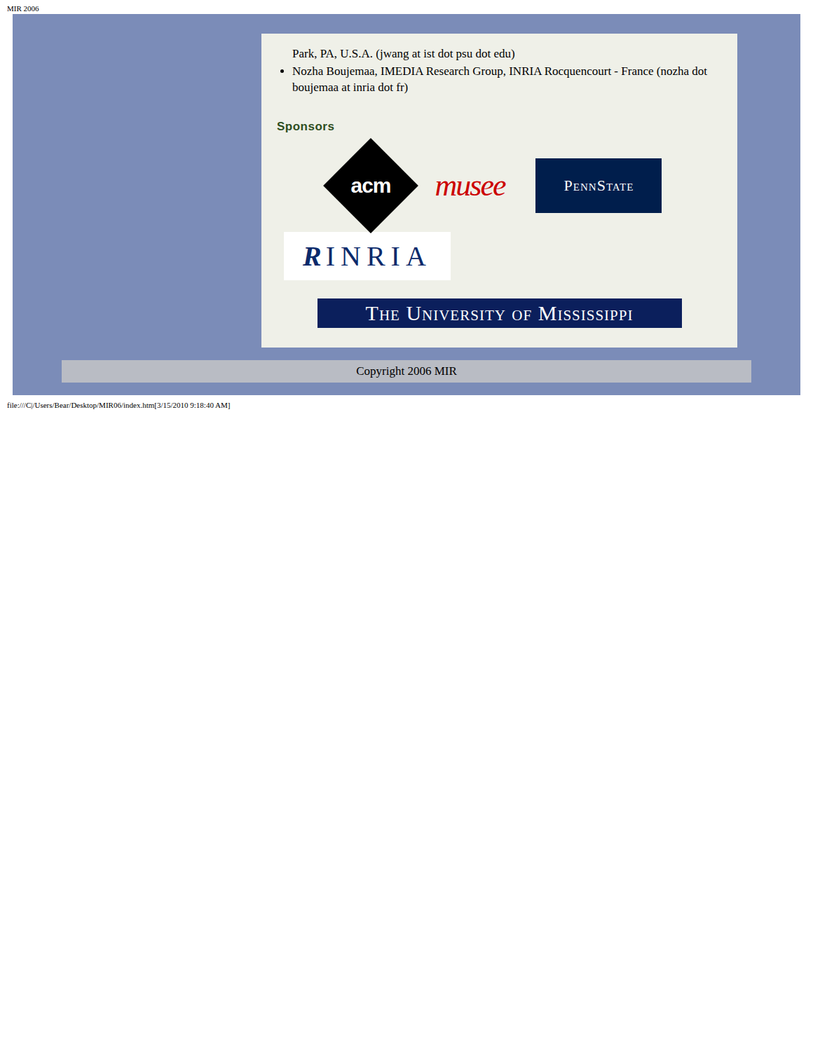MIR 2006
Park, PA, U.S.A. (jwang at ist dot psu dot edu)
Nozha Boujemaa, IMEDIA Research Group, INRIA Rocquencourt - France (nozha dot boujemaa at inria dot fr)
Sponsors
acm musee PennState
RINRIA
The University of Mississippi
Copyright 2006 MIR
file:///C|/Users/Bear/Desktop/MIR06/index.htm[3/15/2010 9:18:40 AM]